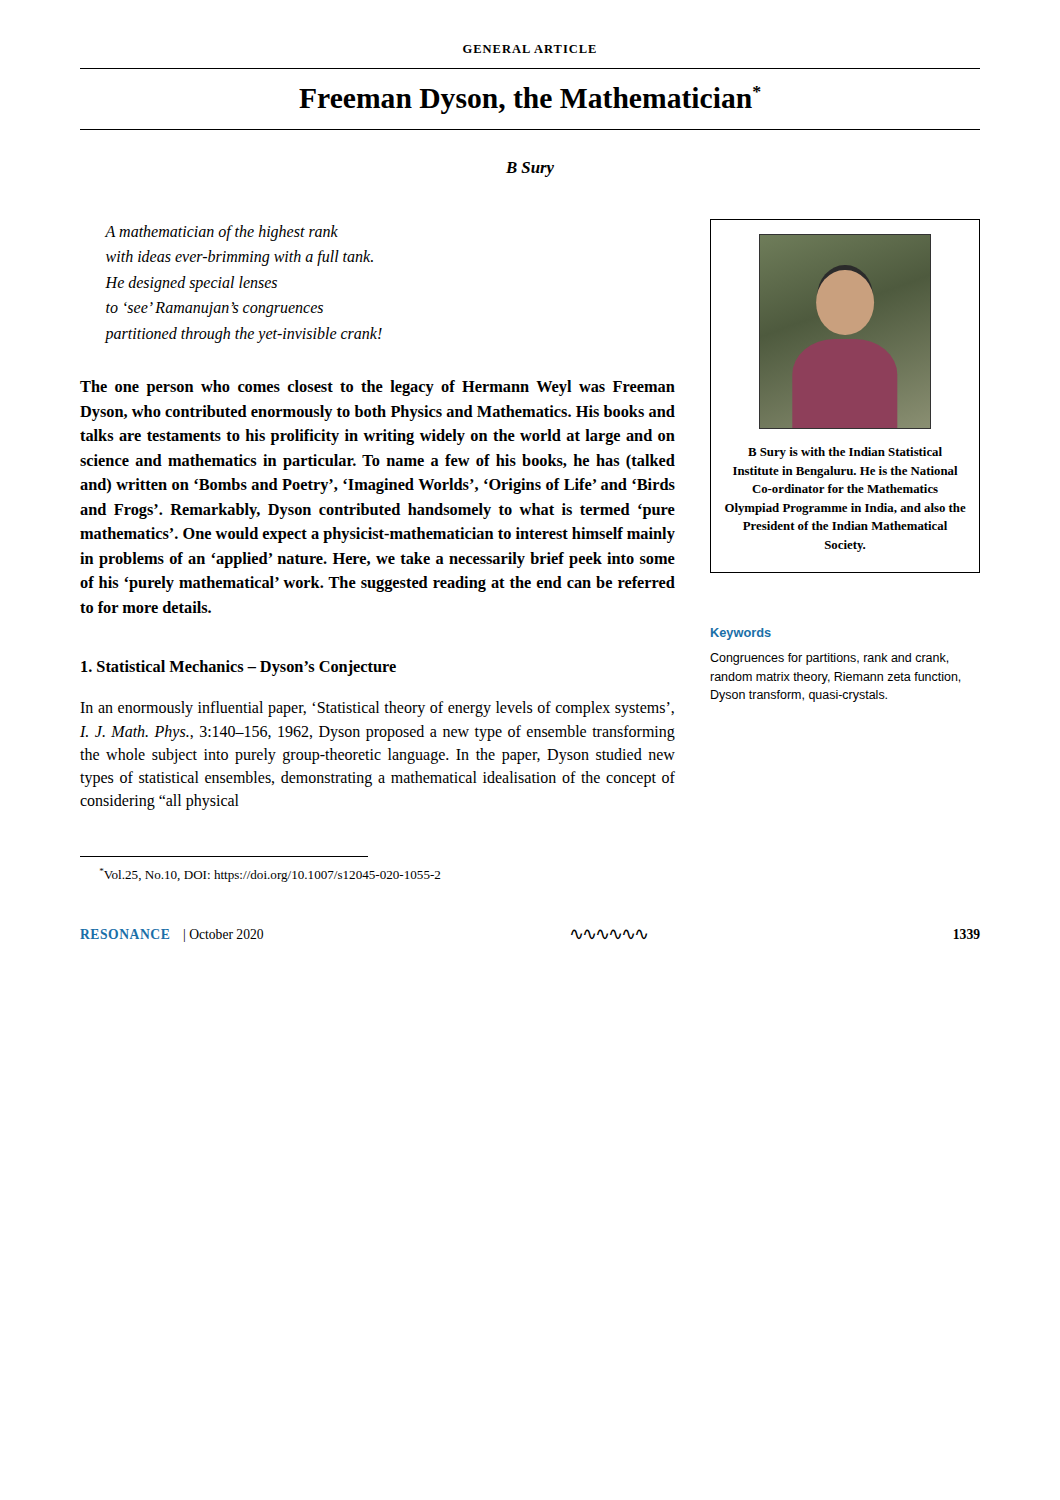GENERAL ARTICLE
Freeman Dyson, the Mathematician*
B Sury
A mathematician of the highest rank
with ideas ever-brimming with a full tank.
He designed special lenses
to ‘see’ Ramanujan’s congruences
partitioned through the yet-invisible crank!
The one person who comes closest to the legacy of Hermann Weyl was Freeman Dyson, who contributed enormously to both Physics and Mathematics. His books and talks are testaments to his prolificity in writing widely on the world at large and on science and mathematics in particular. To name a few of his books, he has (talked and) written on ‘Bombs and Poetry’, ‘Imagined Worlds’, ‘Origins of Life’ and ‘Birds and Frogs’. Remarkably, Dyson contributed handsomely to what is termed ‘pure mathematics’. One would expect a physicist-mathematician to interest himself mainly in problems of an ‘applied’ nature. Here, we take a necessarily brief peek into some of his ‘purely mathematical’ work. The suggested reading at the end can be referred to for more details.
1. Statistical Mechanics – Dyson’s Conjecture
In an enormously influential paper, ‘Statistical theory of energy levels of complex systems’, I. J. Math. Phys., 3:140–156, 1962, Dyson proposed a new type of ensemble transforming the whole subject into purely group-theoretic language. In the paper, Dyson studied new types of statistical ensembles, demonstrating a mathematical idealisation of the concept of considering “all physical
B Sury is with the Indian Statistical Institute in Bengaluru. He is the National Co-ordinator for the Mathematics Olympiad Programme in India, and also the President of the Indian Mathematical Society.
Keywords
Congruences for partitions, rank and crank, random matrix theory, Riemann zeta function, Dyson transform, quasi-crystals.
*Vol.25, No.10, DOI: https://doi.org/10.1007/s12045-020-1055-2
RESONANCE | October 2020 ∿∿∿∿∿∿ 1339